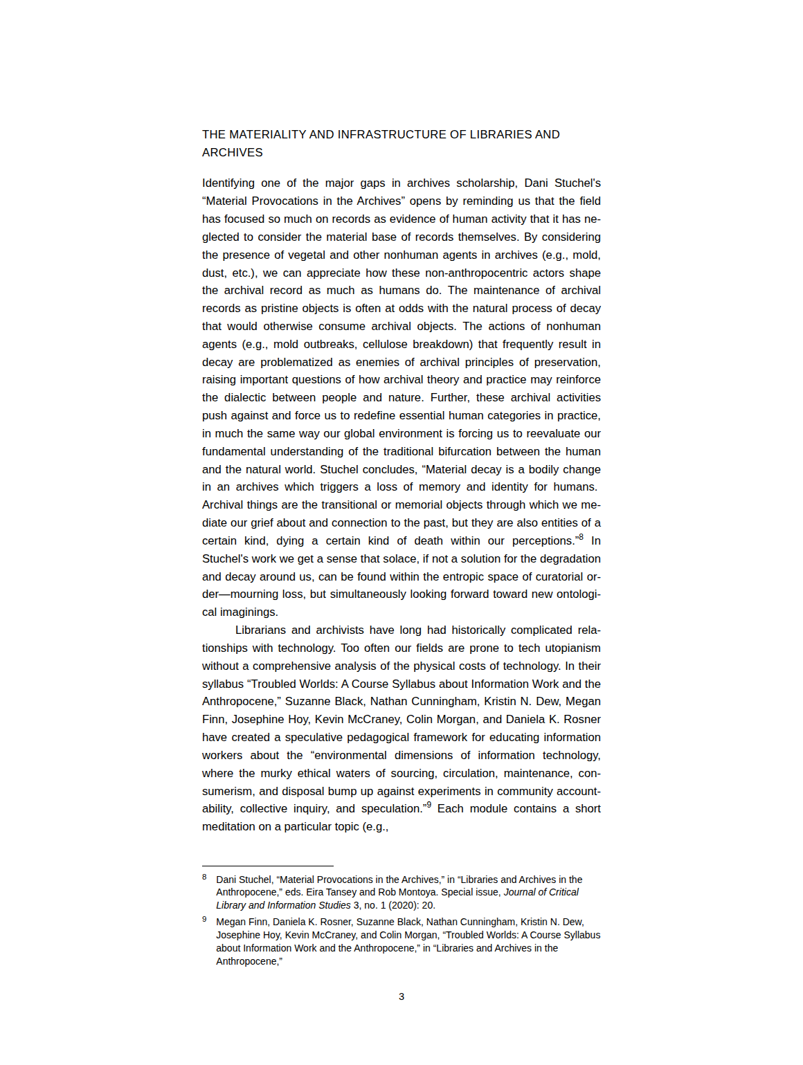The Materiality and Infrastructure of Libraries and Archives
Identifying one of the major gaps in archives scholarship, Dani Stuchel's “Material Provocations in the Archives” opens by reminding us that the field has focused so much on records as evidence of human activity that it has neglected to consider the material base of records themselves. By considering the presence of vegetal and other nonhuman agents in archives (e.g., mold, dust, etc.), we can appreciate how these non-anthropocentric actors shape the archival record as much as humans do. The maintenance of archival records as pristine objects is often at odds with the natural process of decay that would otherwise consume archival objects. The actions of nonhuman agents (e.g., mold outbreaks, cellulose breakdown) that frequently result in decay are problematized as enemies of archival principles of preservation, raising important questions of how archival theory and practice may reinforce the dialectic between people and nature. Further, these archival activities push against and force us to redefine essential human categories in practice, in much the same way our global environment is forcing us to reevaluate our fundamental understanding of the traditional bifurcation between the human and the natural world. Stuchel concludes, “Material decay is a bodily change in an archives which triggers a loss of memory and identity for humans. Archival things are the transitional or memorial objects through which we mediate our grief about and connection to the past, but they are also entities of a certain kind, dying a certain kind of death within our perceptions.”8 In Stuchel's work we get a sense that solace, if not a solution for the degradation and decay around us, can be found within the entropic space of curatorial order—mourning loss, but simultaneously looking forward toward new ontological imaginings.
Librarians and archivists have long had historically complicated relationships with technology. Too often our fields are prone to tech utopianism without a comprehensive analysis of the physical costs of technology. In their syllabus “Troubled Worlds: A Course Syllabus about Information Work and the Anthropocene,” Suzanne Black, Nathan Cunningham, Kristin N. Dew, Megan Finn, Josephine Hoy, Kevin McCraney, Colin Morgan, and Daniela K. Rosner have created a speculative pedagogical framework for educating information workers about the “environmental dimensions of information technology, where the murky ethical waters of sourcing, circulation, maintenance, consumerism, and disposal bump up against experiments in community accountability, collective inquiry, and speculation.”9 Each module contains a short meditation on a particular topic (e.g.,
8 Dani Stuchel, “Material Provocations in the Archives,” in “Libraries and Archives in the Anthropocene,” eds. Eira Tansey and Rob Montoya. Special issue, Journal of Critical Library and Information Studies 3, no. 1 (2020): 20.
9 Megan Finn, Daniela K. Rosner, Suzanne Black, Nathan Cunningham, Kristin N. Dew, Josephine Hoy, Kevin McCraney, and Colin Morgan, “Troubled Worlds: A Course Syllabus about Information Work and the Anthropocene,” in “Libraries and Archives in the Anthropocene,”
3